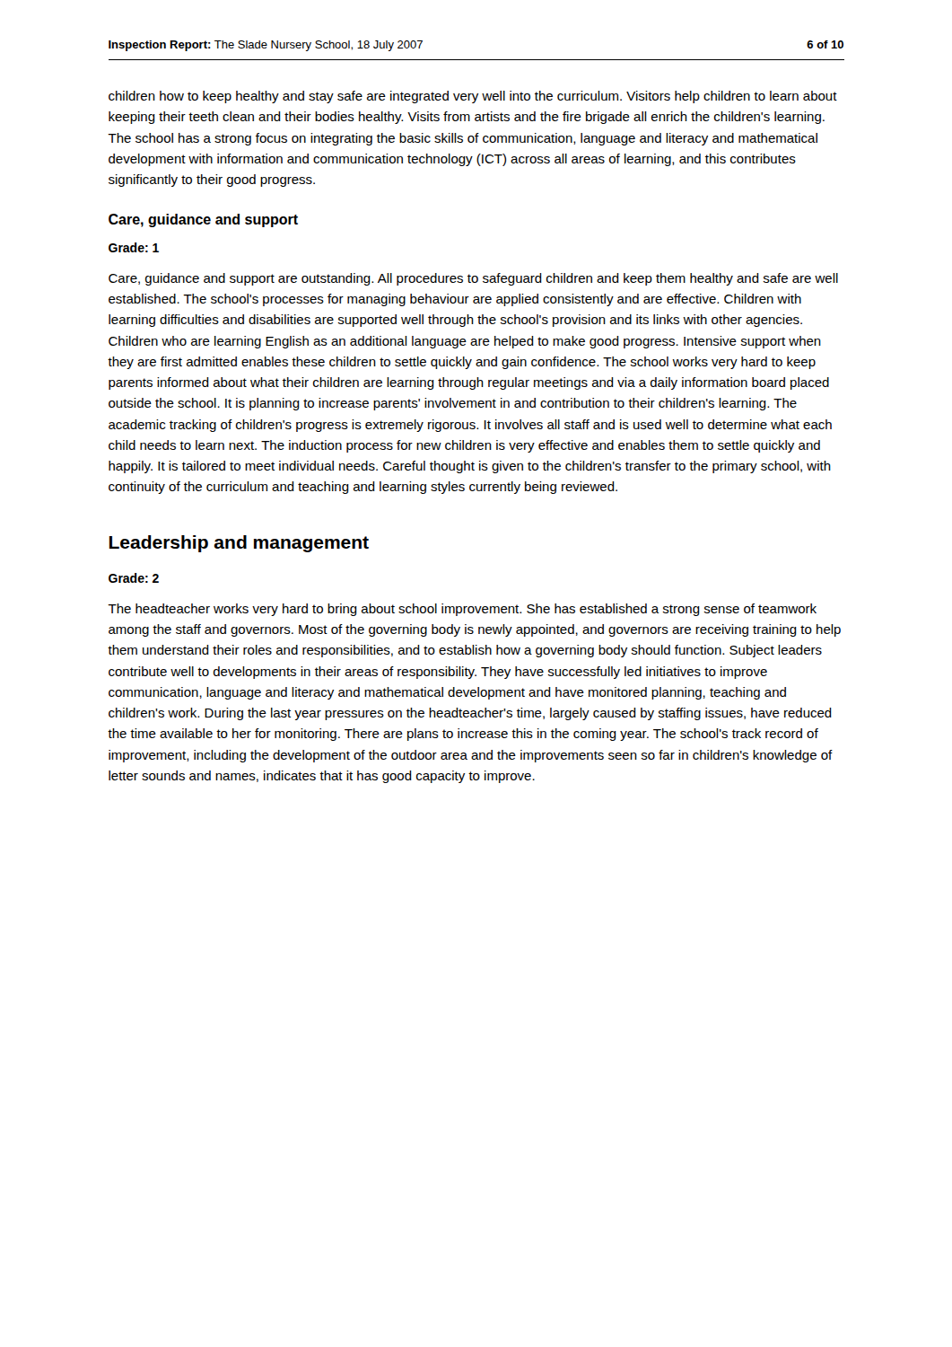Inspection Report: The Slade Nursery School, 18 July 2007
6 of 10
children how to keep healthy and stay safe are integrated very well into the curriculum. Visitors help children to learn about keeping their teeth clean and their bodies healthy. Visits from artists and the fire brigade all enrich the children's learning. The school has a strong focus on integrating the basic skills of communication, language and literacy and mathematical development with information and communication technology (ICT) across all areas of learning, and this contributes significantly to their good progress.
Care, guidance and support
Grade: 1
Care, guidance and support are outstanding. All procedures to safeguard children and keep them healthy and safe are well established. The school's processes for managing behaviour are applied consistently and are effective. Children with learning difficulties and disabilities are supported well through the school's provision and its links with other agencies. Children who are learning English as an additional language are helped to make good progress. Intensive support when they are first admitted enables these children to settle quickly and gain confidence. The school works very hard to keep parents informed about what their children are learning through regular meetings and via a daily information board placed outside the school. It is planning to increase parents' involvement in and contribution to their children's learning. The academic tracking of children's progress is extremely rigorous. It involves all staff and is used well to determine what each child needs to learn next. The induction process for new children is very effective and enables them to settle quickly and happily. It is tailored to meet individual needs. Careful thought is given to the children's transfer to the primary school, with continuity of the curriculum and teaching and learning styles currently being reviewed.
Leadership and management
Grade: 2
The headteacher works very hard to bring about school improvement. She has established a strong sense of teamwork among the staff and governors. Most of the governing body is newly appointed, and governors are receiving training to help them understand their roles and responsibilities, and to establish how a governing body should function. Subject leaders contribute well to developments in their areas of responsibility. They have successfully led initiatives to improve communication, language and literacy and mathematical development and have monitored planning, teaching and children's work. During the last year pressures on the headteacher's time, largely caused by staffing issues, have reduced the time available to her for monitoring. There are plans to increase this in the coming year. The school's track record of improvement, including the development of the outdoor area and the improvements seen so far in children's knowledge of letter sounds and names, indicates that it has good capacity to improve.